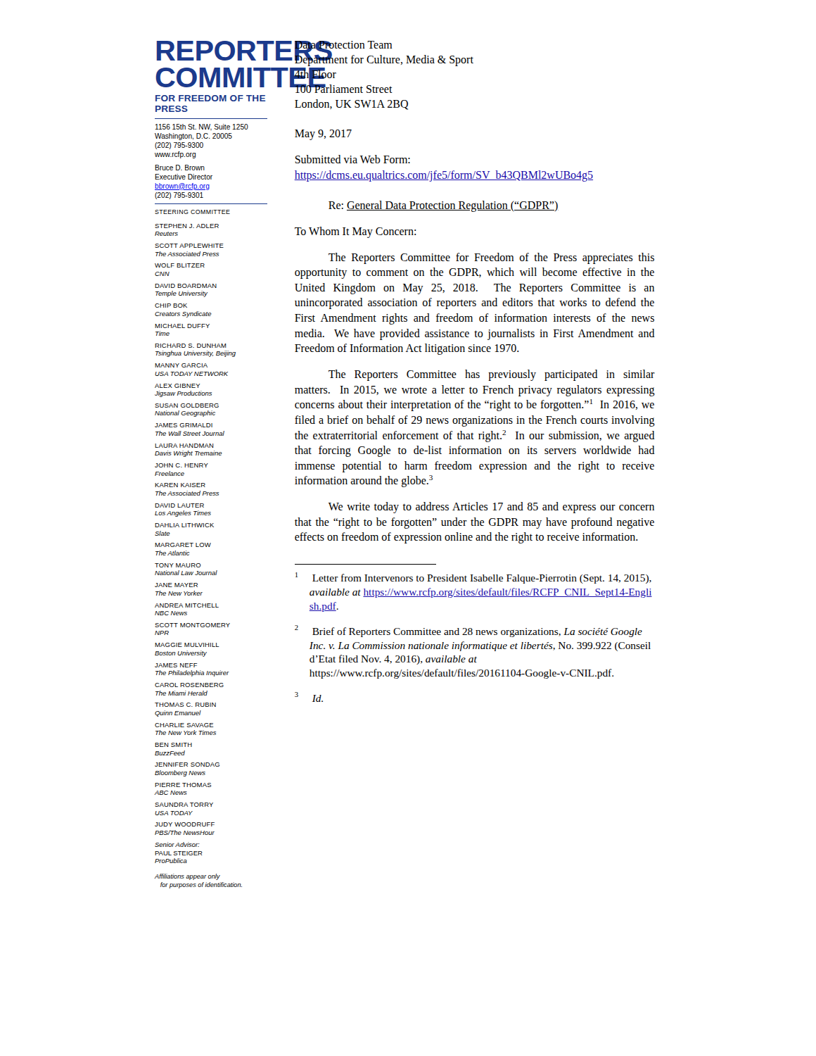REPORTERS COMMITTEE FOR FREEDOM OF THE PRESS
1156 15th St. NW, Suite 1250
Washington, D.C. 20005
(202) 795-9300
www.rcfp.org
Bruce D. Brown
Executive Director
bbrown@rcfp.org
(202) 795-9301
STEERING COMMITTEE
STEPHEN J. ADLER Reuters
SCOTT APPLEWHITE The Associated Press
WOLF BLITZER CNN
DAVID BOARDMAN Temple University
CHIP BOK Creators Syndicate
MICHAEL DUFFY Time
RICHARD S. DUNHAM Tsinghua University, Beijing
MANNY GARCIA USA TODAY NETWORK
ALEX GIBNEY Jigsaw Productions
SUSAN GOLDBERG National Geographic
JAMES GRIMALDI The Wall Street Journal
LAURA HANDMAN Davis Wright Tremaine
JOHN C. HENRY Freelance
KAREN KAISER The Associated Press
DAVID LAUTER Los Angeles Times
DAHLIA LITHWICK Slate
MARGARET LOW The Atlantic
TONY MAURO National Law Journal
JANE MAYER The New Yorker
ANDREA MITCHELL NBC News
SCOTT MONTGOMERY NPR
MAGGIE MULVIHILL Boston University
JAMES NEFF The Philadelphia Inquirer
CAROL ROSENBERG The Miami Herald
THOMAS C. RUBIN Quinn Emanuel
CHARLIE SAVAGE The New York Times
BEN SMITH BuzzFeed
JENNIFER SONDAG Bloomberg News
PIERRE THOMAS ABC News
SAUNDRA TORRY USA TODAY
JUDY WOODRUFF PBS/The NewsHour
Senior Advisor: PAUL STEIGER
ProPublica
Affiliations appear only for purposes of identification.
Data Protection Team
Department for Culture, Media & Sport
4th Floor
100 Parliament Street
London, UK SW1A 2BQ
May 9, 2017
Submitted via Web Form:
https://dcms.eu.qualtrics.com/jfe5/form/SV_b43QBMl2wUBo4g5
Re: General Data Protection Regulation (“GDPR”)
To Whom It May Concern:
The Reporters Committee for Freedom of the Press appreciates this opportunity to comment on the GDPR, which will become effective in the United Kingdom on May 25, 2018. The Reporters Committee is an unincorporated association of reporters and editors that works to defend the First Amendment rights and freedom of information interests of the news media. We have provided assistance to journalists in First Amendment and Freedom of Information Act litigation since 1970.
The Reporters Committee has previously participated in similar matters. In 2015, we wrote a letter to French privacy regulators expressing concerns about their interpretation of the “right to be forgotten.”1 In 2016, we filed a brief on behalf of 29 news organizations in the French courts involving the extraterritorial enforcement of that right.2 In our submission, we argued that forcing Google to de-list information on its servers worldwide had immense potential to harm freedom expression and the right to receive information around the globe.3
We write today to address Articles 17 and 85 and express our concern that the “right to be forgotten” under the GDPR may have profound negative effects on freedom of expression online and the right to receive information.
1 Letter from Intervenors to President Isabelle Falque-Pierrotin (Sept. 14, 2015), available at https://www.rcfp.org/sites/default/files/RCFP_CNIL_Sept14-English.pdf.
2 Brief of Reporters Committee and 28 news organizations, La société Google Inc. v. La Commission nationale informatique et libertés, No. 399.922 (Conseil d’Etat filed Nov. 4, 2016), available at https://www.rcfp.org/sites/default/files/20161104-Google-v-CNIL.pdf.
3 Id.